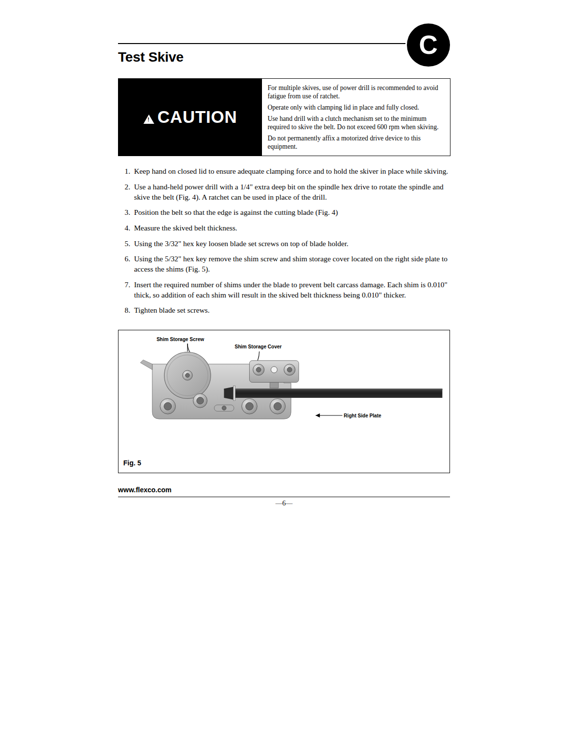C
Test Skive
CAUTION
For multiple skives, use of power drill is recommended to avoid fatigue from use of ratchet.
Operate only with clamping lid in place and fully closed.
Use hand drill with a clutch mechanism set to the minimum required to skive the belt. Do not exceed 600 rpm when skiving.
Do not permanently affix a motorized drive device to this equipment.
Keep hand on closed lid to ensure adequate clamping force and to hold the skiver in place while skiving.
Use a hand-held power drill with a 1/4" extra deep bit on the spindle hex drive to rotate the spindle and skive the belt (Fig. 4). A ratchet can be used in place of the drill.
Position the belt so that the edge is against the cutting blade (Fig. 4)
Measure the skived belt thickness.
Using the 3/32" hex key loosen blade set screws on top of blade holder.
Using the 5/32" hex key remove the shim screw and shim storage cover located on the right side plate to access the shims (Fig. 5).
Insert the required number of shims under the blade to prevent belt carcass damage. Each shim is 0.010" thick, so addition of each shim will result in the skived belt thickness being 0.010" thicker.
Tighten blade set screws.
Fig. 5
Shim Storage Screw Shim Storage Cover Right Side Plate
www.flexco.com
—6—